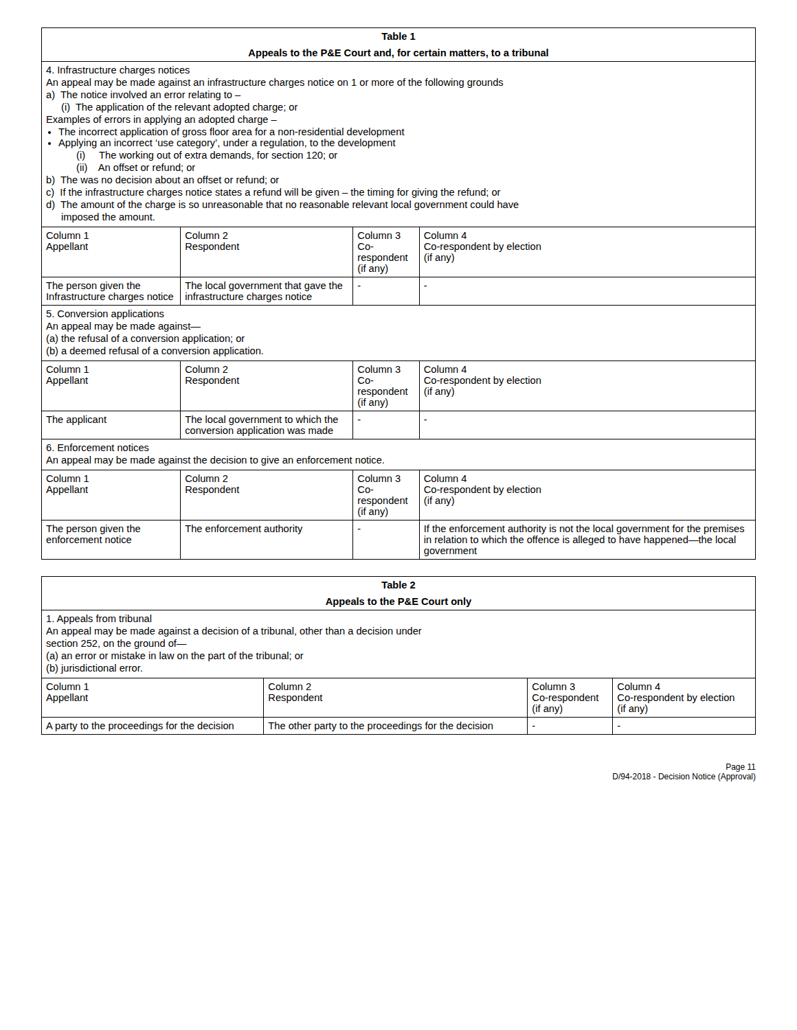| Table 1 |
| Appeals to the P&E Court and, for certain matters, to a tribunal |
| 4. Infrastructure charges notices An appeal may be made against an infrastructure charges notice on 1 or more of the following grounds a) The notice involved an error relating to – (i) The application of the relevant adopted charge; or Examples of errors in applying an adopted charge – The incorrect application of gross floor area for a non-residential development Applying an incorrect ‘use category’, under a regulation, to the development (i) The working out of extra demands, for section 120; or (ii) An offset or refund; or b) The was no decision about an offset or refund; or c) If the infrastructure charges notice states a refund will be given – the timing for giving the refund; or d) The amount of the charge is so unreasonable that no reasonable relevant local government could have imposed the amount. |
| Column 1 Appellant | Column 2 Respondent | Column 3 Co-respondent (if any) | Column 4 Co-respondent by election (if any) |
| The person given the Infrastructure charges notice | The local government that gave the infrastructure charges notice | - | - |
| 5. Conversion applications An appeal may be made against— (a) the refusal of a conversion application; or (b) a deemed refusal of a conversion application. |
| Column 1 Appellant | Column 2 Respondent | Column 3 Co-respondent (if any) | Column 4 Co-respondent by election (if any) |
| The applicant | The local government to which the conversion application was made | - | - |
| 6. Enforcement notices An appeal may be made against the decision to give an enforcement notice. |
| Column 1 Appellant | Column 2 Respondent | Column 3 Co-respondent (if any) | Column 4 Co-respondent by election (if any) |
| The person given the enforcement notice | The enforcement authority | - | If the enforcement authority is not the local government for the premises in relation to which the offence is alleged to have happened—the local government |
| Table 2 |
| Appeals to the P&E Court only |
| 1. Appeals from tribunal An appeal may be made against a decision of a tribunal, other than a decision under section 252, on the ground of— (a) an error or mistake in law on the part of the tribunal; or (b) jurisdictional error. |
| Column 1 Appellant | Column 2 Respondent | Column 3 Co-respondent (if any) | Column 4 Co-respondent by election (if any) |
| A party to the proceedings for the decision | The other party to the proceedings for the decision | - | - |
Page 11
D/94-2018 - Decision Notice (Approval)